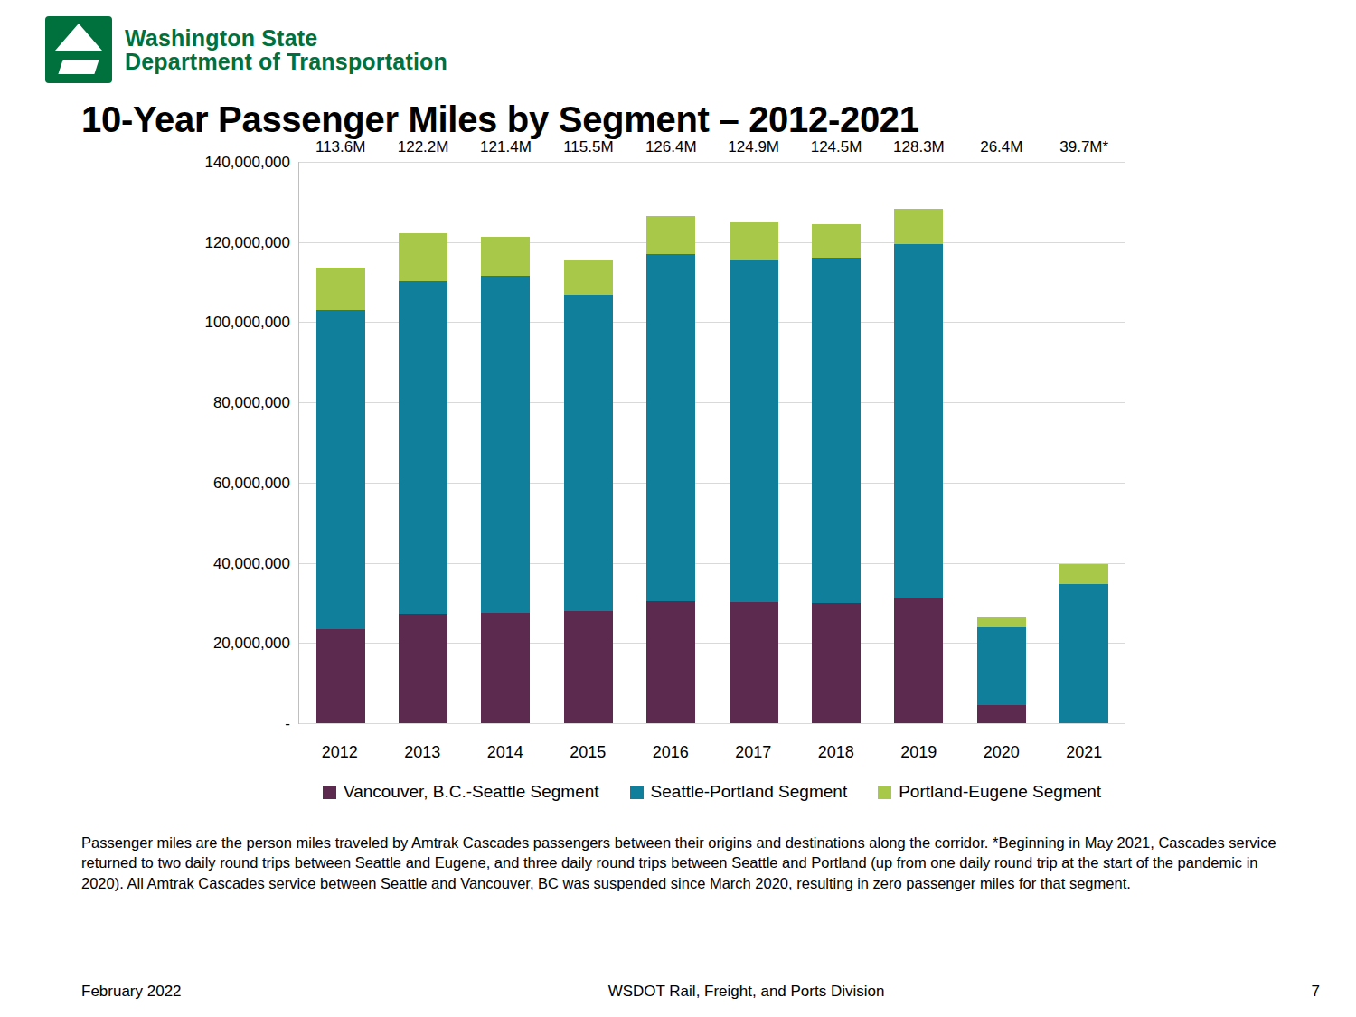Washington State
Department of Transportation
10-Year Passenger Miles by Segment – 2012-2021
140,000,000
120,000,000
100,000,000
80,000,000
60,000,000
40,000,000
20,000,000
-
113.6M
122.2M
121.4M
115.5M
126.4M
124.9M
124.5M
128.3M
26.4M
39.7M*
20122013201420152016 20172018201920202021
Vancouver, B.C.-Seattle Segment
Seattle-Portland Segment
Portland-Eugene Segment
Passenger miles are the person miles traveled by Amtrak Cascades passengers between their origins and destinations along the corridor. *Beginning in May 2021, Cascades service returned to two daily round trips between Seattle and Eugene, and three daily round trips between Seattle and Portland (up from one daily round trip at the start of the pandemic in 2020). All Amtrak Cascades service between Seattle and Vancouver, BC was suspended since March 2020, resulting in zero passenger miles for that segment.
February 2022
WSDOT Rail, Freight, and Ports Division
7